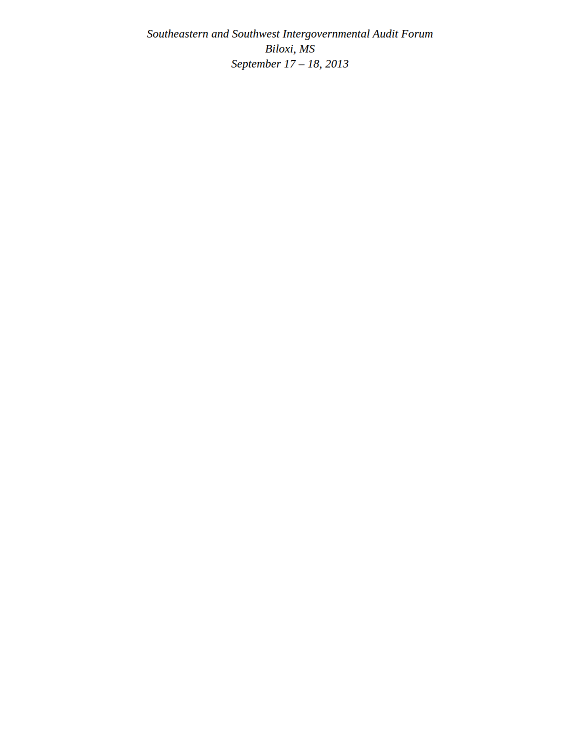Southeastern and Southwest Intergovernmental Audit Forum Biloxi, MS September 17 – 18, 2013